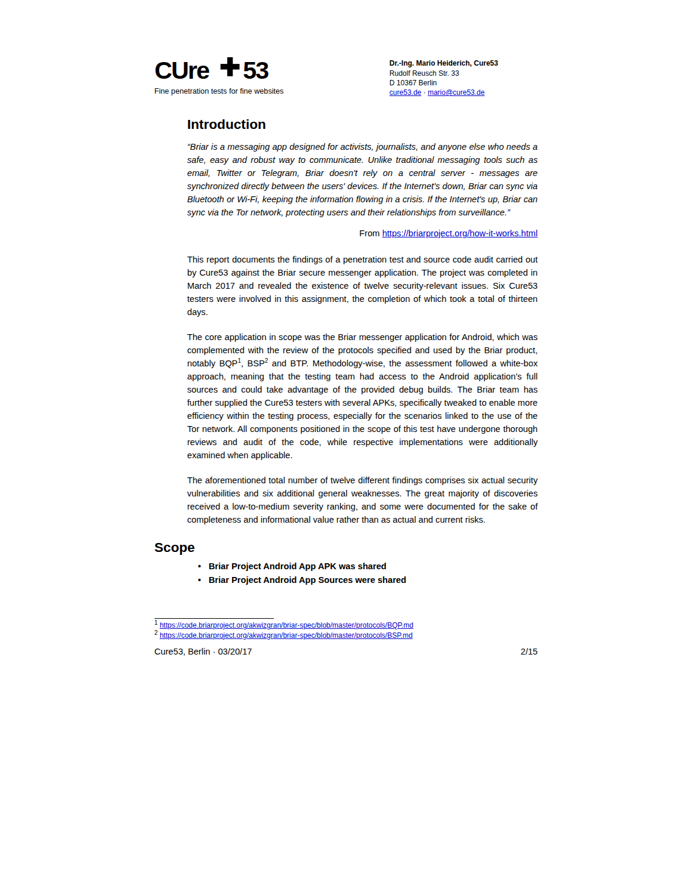CUre 53
Fine penetration tests for fine websites
Dr.-Ing. Mario Heiderich, Cure53
Rudolf Reusch Str. 33
D 10367 Berlin
cure53.de · mario@cure53.de
Introduction
“Briar is a messaging app designed for activists, journalists, and anyone else who needs a safe, easy and robust way to communicate. Unlike traditional messaging tools such as email, Twitter or Telegram, Briar doesn't rely on a central server - messages are synchronized directly between the users' devices. If the Internet's down, Briar can sync via Bluetooth or Wi-Fi, keeping the information flowing in a crisis. If the Internet's up, Briar can sync via the Tor network, protecting users and their relationships from surveillance.”
From https://briarproject.org/how-it-works.html
This report documents the findings of a penetration test and source code audit carried out by Cure53 against the Briar secure messenger application. The project was completed in March 2017 and revealed the existence of twelve security-relevant issues. Six Cure53 testers were involved in this assignment, the completion of which took a total of thirteen days.
The core application in scope was the Briar messenger application for Android, which was complemented with the review of the protocols specified and used by the Briar product, notably BQP1, BSP2 and BTP. Methodology-wise, the assessment followed a white-box approach, meaning that the testing team had access to the Android application’s full sources and could take advantage of the provided debug builds. The Briar team has further supplied the Cure53 testers with several APKs, specifically tweaked to enable more efficiency within the testing process, especially for the scenarios linked to the use of the Tor network. All components positioned in the scope of this test have undergone thorough reviews and audit of the code, while respective implementations were additionally examined when applicable.
The aforementioned total number of twelve different findings comprises six actual security vulnerabilities and six additional general weaknesses. The great majority of discoveries received a low-to-medium severity ranking, and some were documented for the sake of completeness and informational value rather than as actual and current risks.
Scope
Briar Project Android App APK was shared
Briar Project Android App Sources were shared
1 https://code.briarproject.org/akwizgran/briar-spec/blob/master/protocols/BQP.md
2 https://code.briarproject.org/akwizgran/briar-spec/blob/master/protocols/BSP.md
Cure53, Berlin · 03/20/17
2/15